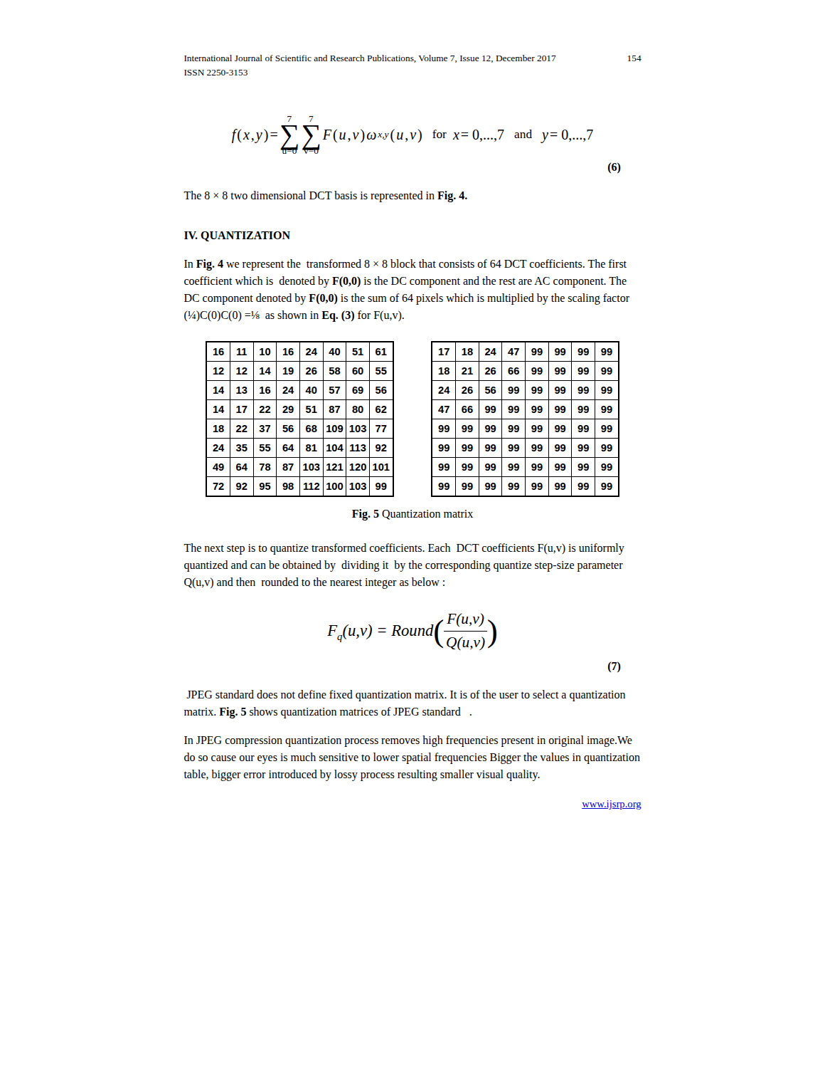International Journal of Scientific and Research Publications, Volume 7, Issue 12, December 2017 154
ISSN 2250-3153
f(x, y) = 7 ∑ u=0 7 ∑ v=0 F(u, v) ωx,y(u, v) for x = 0,...,7 and y = 0,...,7
(6)
The 8 × 8 two dimensional DCT basis is represented in Fig. 4.
IV. QUANTIZATION
In Fig. 4 we represent the transformed 8 × 8 block that consists of 64 DCT coefficients. The first coefficient which is denoted by F(0,0) is the DC component and the rest are AC component. The DC component denoted by F(0,0) is the sum of 64 pixels which is multiplied by the scaling factor (¼)C(0)C(0) =⅛ as shown in Eq. (3) for F(u,v).
| 16 | 11 | 10 | 16 | 24 | 40 | 51 | 61 |
| 12 | 12 | 14 | 19 | 26 | 58 | 60 | 55 |
| 14 | 13 | 16 | 24 | 40 | 57 | 69 | 56 |
| 14 | 17 | 22 | 29 | 51 | 87 | 80 | 62 |
| 18 | 22 | 37 | 56 | 68 | 109 | 103 | 77 |
| 24 | 35 | 55 | 64 | 81 | 104 | 113 | 92 |
| 49 | 64 | 78 | 87 | 103 | 121 | 120 | 101 |
| 72 | 92 | 95 | 98 | 112 | 100 | 103 | 99 |
| 17 | 18 | 24 | 47 | 99 | 99 | 99 | 99 |
| 18 | 21 | 26 | 66 | 99 | 99 | 99 | 99 |
| 24 | 26 | 56 | 99 | 99 | 99 | 99 | 99 |
| 47 | 66 | 99 | 99 | 99 | 99 | 99 | 99 |
| 99 | 99 | 99 | 99 | 99 | 99 | 99 | 99 |
| 99 | 99 | 99 | 99 | 99 | 99 | 99 | 99 |
| 99 | 99 | 99 | 99 | 99 | 99 | 99 | 99 |
| 99 | 99 | 99 | 99 | 99 | 99 | 99 | 99 |
Fig. 5 Quantization matrix
The next step is to quantize transformed coefficients. Each DCT coefficients F(u,v) is uniformly quantized and can be obtained by dividing it by the corresponding quantize step-size parameter Q(u,v) and then rounded to the nearest integer as below :
Fq(u,v) = Round ( F(u,v) Q(u,v) )
(7)
JPEG standard does not define fixed quantization matrix. It is of the user to select a quantization matrix. Fig. 5 shows quantization matrices of JPEG standard .
In JPEG compression quantization process removes high frequencies present in original image.We do so cause our eyes is much sensitive to lower spatial frequencies Bigger the values in quantization table, bigger error introduced by lossy process resulting smaller visual quality.
www.ijsrp.org